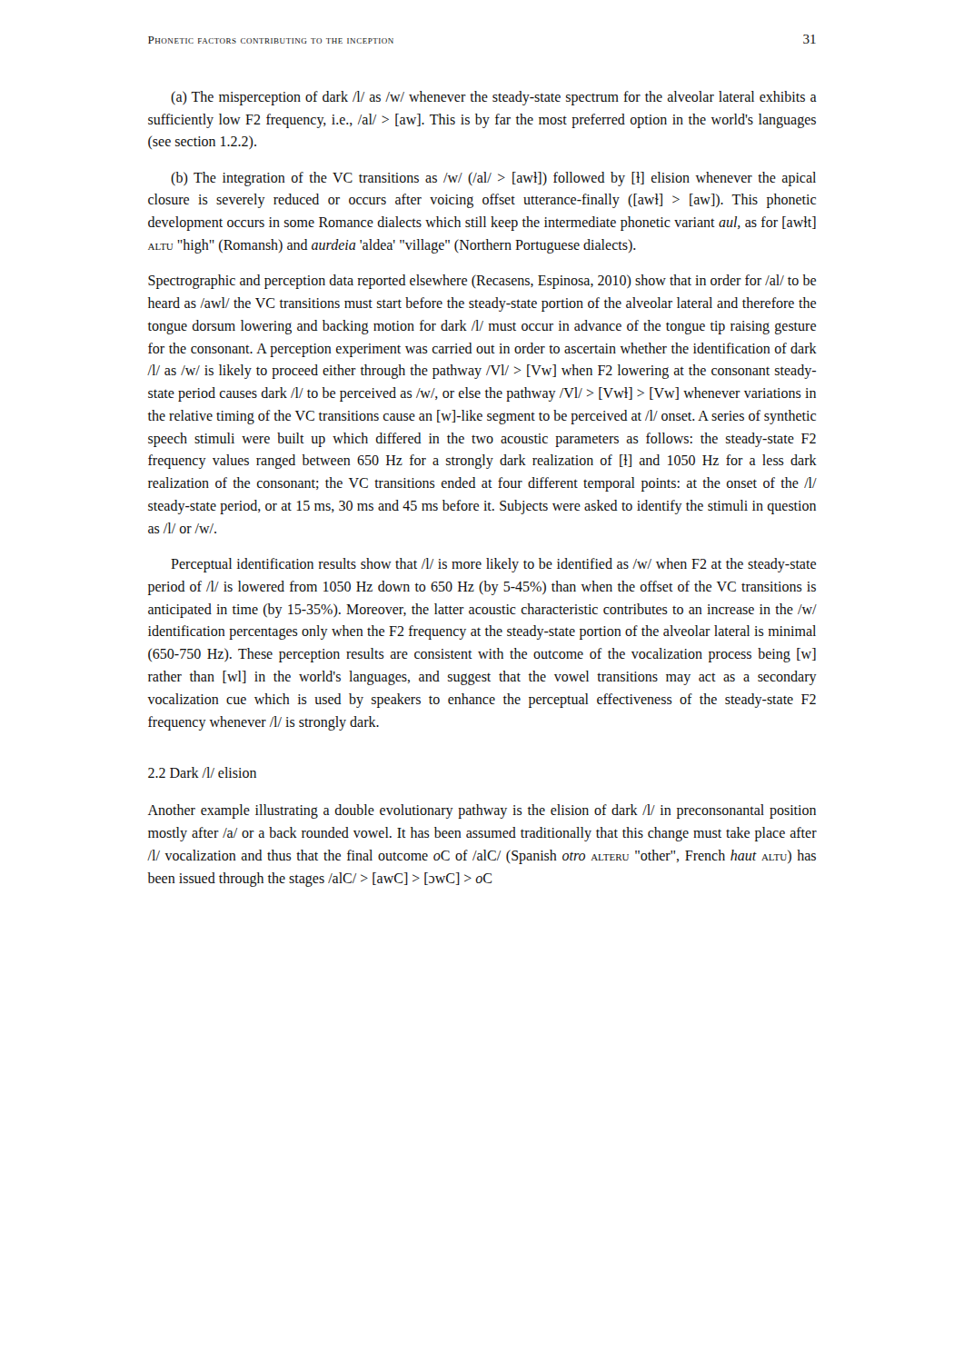Phonetic factors contributing to the inception 31
(a) The misperception of dark /l/ as /w/ whenever the steady-state spectrum for the alveolar lateral exhibits a sufficiently low F2 frequency, i.e., /al/ > [aw]. This is by far the most preferred option in the world's languages (see section 1.2.2).
(b) The integration of the VC transitions as /w/ (/al/ > [awɫ]) followed by [ɫ] elision whenever the apical closure is severely reduced or occurs after voicing offset utterance-finally ([awɫ] > [aw]). This phonetic development occurs in some Romance dialects which still keep the intermediate phonetic variant aul, as for [awɫt] altu "high" (Romansh) and aurdeia 'aldea' "village" (Northern Portuguese dialects).
Spectrographic and perception data reported elsewhere (Recasens, Espinosa, 2010) show that in order for /al/ to be heard as /awl/ the VC transitions must start before the steady-state portion of the alveolar lateral and therefore the tongue dorsum lowering and backing motion for dark /l/ must occur in advance of the tongue tip raising gesture for the consonant. A perception experiment was carried out in order to ascertain whether the identification of dark /l/ as /w/ is likely to proceed either through the pathway /Vl/ > [Vw] when F2 lowering at the consonant steady-state period causes dark /l/ to be perceived as /w/, or else the pathway /Vl/ > [Vwɫ] > [Vw] whenever variations in the relative timing of the VC transitions cause an [w]-like segment to be perceived at /l/ onset. A series of synthetic speech stimuli were built up which differed in the two acoustic parameters as follows: the steady-state F2 frequency values ranged between 650 Hz for a strongly dark realization of [ɫ] and 1050 Hz for a less dark realization of the consonant; the VC transitions ended at four different temporal points: at the onset of the /l/ steady-state period, or at 15 ms, 30 ms and 45 ms before it. Subjects were asked to identify the stimuli in question as /l/ or /w/.
Perceptual identification results show that /l/ is more likely to be identified as /w/ when F2 at the steady-state period of /l/ is lowered from 1050 Hz down to 650 Hz (by 5-45%) than when the offset of the VC transitions is anticipated in time (by 15-35%). Moreover, the latter acoustic characteristic contributes to an increase in the /w/ identification percentages only when the F2 frequency at the steady-state portion of the alveolar lateral is minimal (650-750 Hz). These perception results are consistent with the outcome of the vocalization process being [w] rather than [wl] in the world's languages, and suggest that the vowel transitions may act as a secondary vocalization cue which is used by speakers to enhance the perceptual effectiveness of the steady-state F2 frequency whenever /l/ is strongly dark.
2.2 Dark /l/ elision
Another example illustrating a double evolutionary pathway is the elision of dark /l/ in preconsonantal position mostly after /a/ or a back rounded vowel. It has been assumed traditionally that this change must take place after /l/ vocalization and thus that the final outcome o C of /alC/ (Spanish otro alteru "other", French haut altu) has been issued through the stages /alC/ > [awC] > [ɔwC] > o C